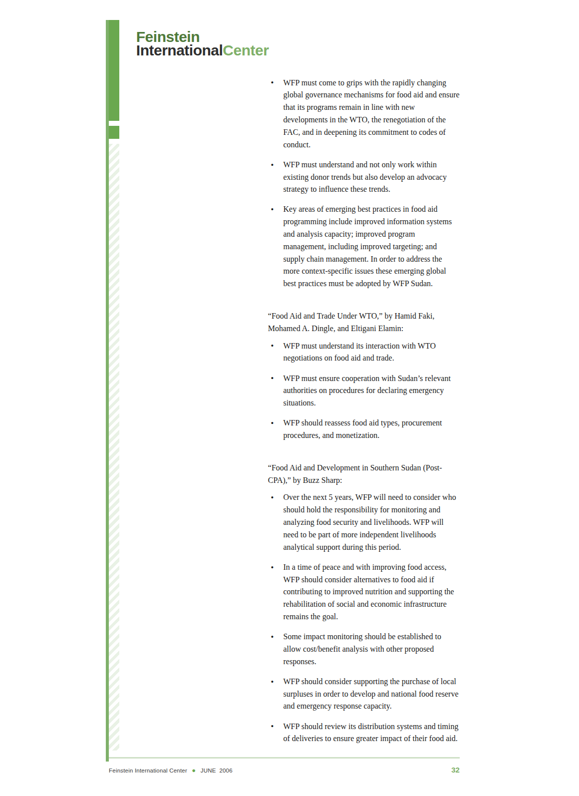Feinstein
International Center
WFP must come to grips with the rapidly changing global governance mechanisms for food aid and ensure that its programs remain in line with new developments in the WTO, the renegotiation of the FAC, and in deepening its commitment to codes of conduct.
WFP must understand and not only work within existing donor trends but also develop an advocacy strategy to influence these trends.
Key areas of emerging best practices in food aid programming include improved information systems and analysis capacity; improved program management, including improved targeting; and supply chain management. In order to address the more context-specific issues these emerging global best practices must be adopted by WFP Sudan.
“Food Aid and Trade Under WTO,” by Hamid Faki, Mohamed A. Dingle, and Eltigani Elamin:
WFP must understand its interaction with WTO negotiations on food aid and trade.
WFP must ensure cooperation with Sudan’s relevant authorities on procedures for declaring emergency situations.
WFP should reassess food aid types, procurement procedures, and monetization.
“Food Aid and Development in Southern Sudan (Post-CPA),” by Buzz Sharp:
Over the next 5 years, WFP will need to consider who should hold the responsibility for monitoring and analyzing food security and livelihoods. WFP will need to be part of more independent livelihoods analytical support during this period.
In a time of peace and with improving food access, WFP should consider alternatives to food aid if contributing to improved nutrition and supporting the rehabilitation of social and economic infrastructure remains the goal.
Some impact monitoring should be established to allow cost/benefit analysis with other proposed responses.
WFP should consider supporting the purchase of local surpluses in order to develop and national food reserve and emergency response capacity.
WFP should review its distribution systems and timing of deliveries to ensure greater impact of their food aid.
Feinstein International Center ● JUNE 2006
32